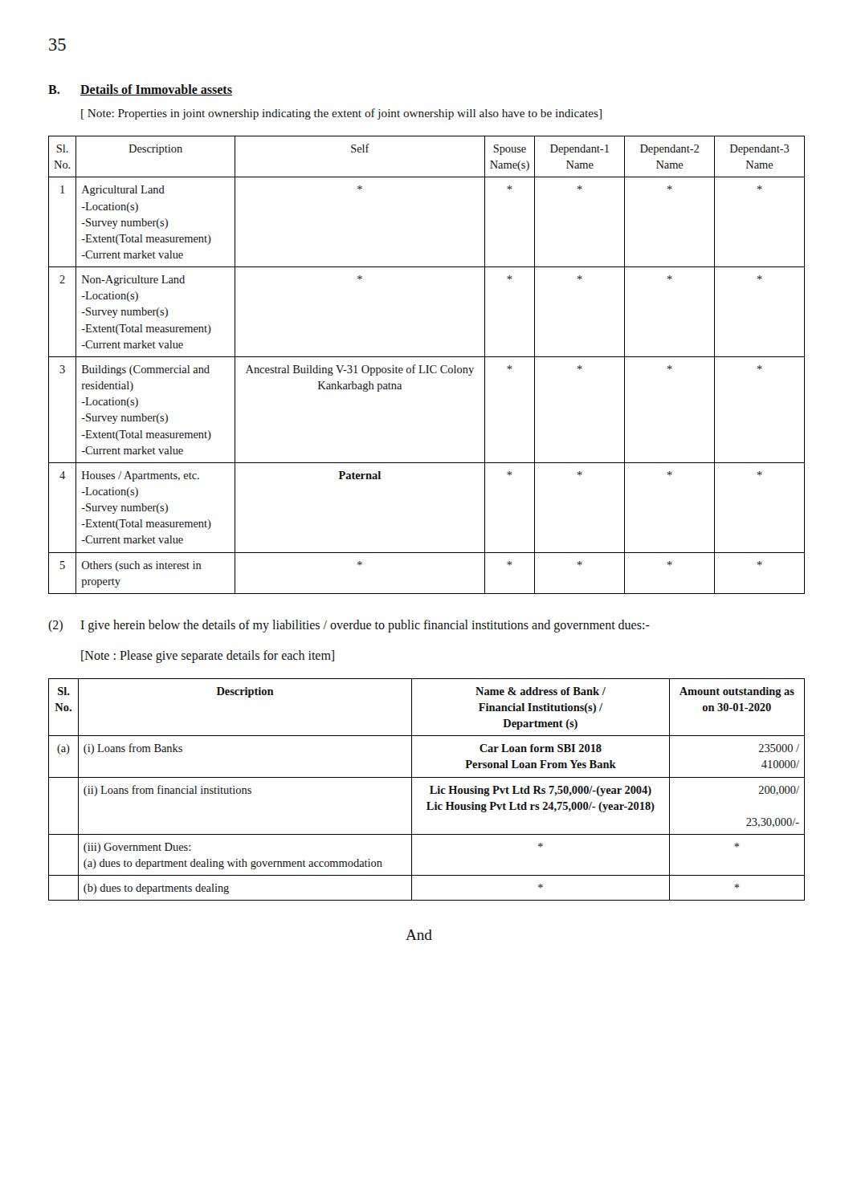35
B. Details of Immovable assets
[ Note: Properties in joint ownership indicating the extent of joint ownership will also have to be indicates]
| Sl. No. | Description | Self | Spouse Name(s) | Dependant-1 Name | Dependant-2 Name | Dependant-3 Name |
| --- | --- | --- | --- | --- | --- | --- |
| 1 | Agricultural Land -Location(s) -Survey number(s) -Extent(Total measurement) -Current market value | * | * | * | * | * |
| 2 | Non-Agriculture Land -Location(s) -Survey number(s) -Extent(Total measurement) -Current market value | * | * | * | * | * |
| 3 | Buildings (Commercial and residential) -Location(s) -Survey number(s) -Extent(Total measurement) -Current market value | Ancestral Building V-31 Opposite of LIC Colony Kankarbagh patna | * | * | * | * |
| 4 | Houses / Apartments, etc. -Location(s) -Survey number(s) -Extent(Total measurement) -Current market value | Paternal | * | * | * | * |
| 5 | Others (such as interest in property | * | * | * | * | * |
(2) I give herein below the details of my liabilities / overdue to public financial institutions and government dues:-
[Note : Please give separate details for each item]
| Sl. No. | Description | Name & address of Bank / Financial Institutions(s) / Department (s) | Amount outstanding as on 30-01-2020 |
| --- | --- | --- | --- |
| (a) | (i) Loans from Banks | Car Loan form SBI 2018 Personal Loan From Yes Bank | 235000 / 410000/ |
| | (ii) Loans from financial institutions | Lic Housing Pvt Ltd Rs 7,50,000/-(year 2004) Lic Housing Pvt Ltd rs 24,75,000/- (year-2018) | 200,000/ 23,30,000/- |
| | (iii) Government Dues: (a) dues to department dealing with government accommodation | * | * |
| | (b) dues to departments dealing | * | * |
And